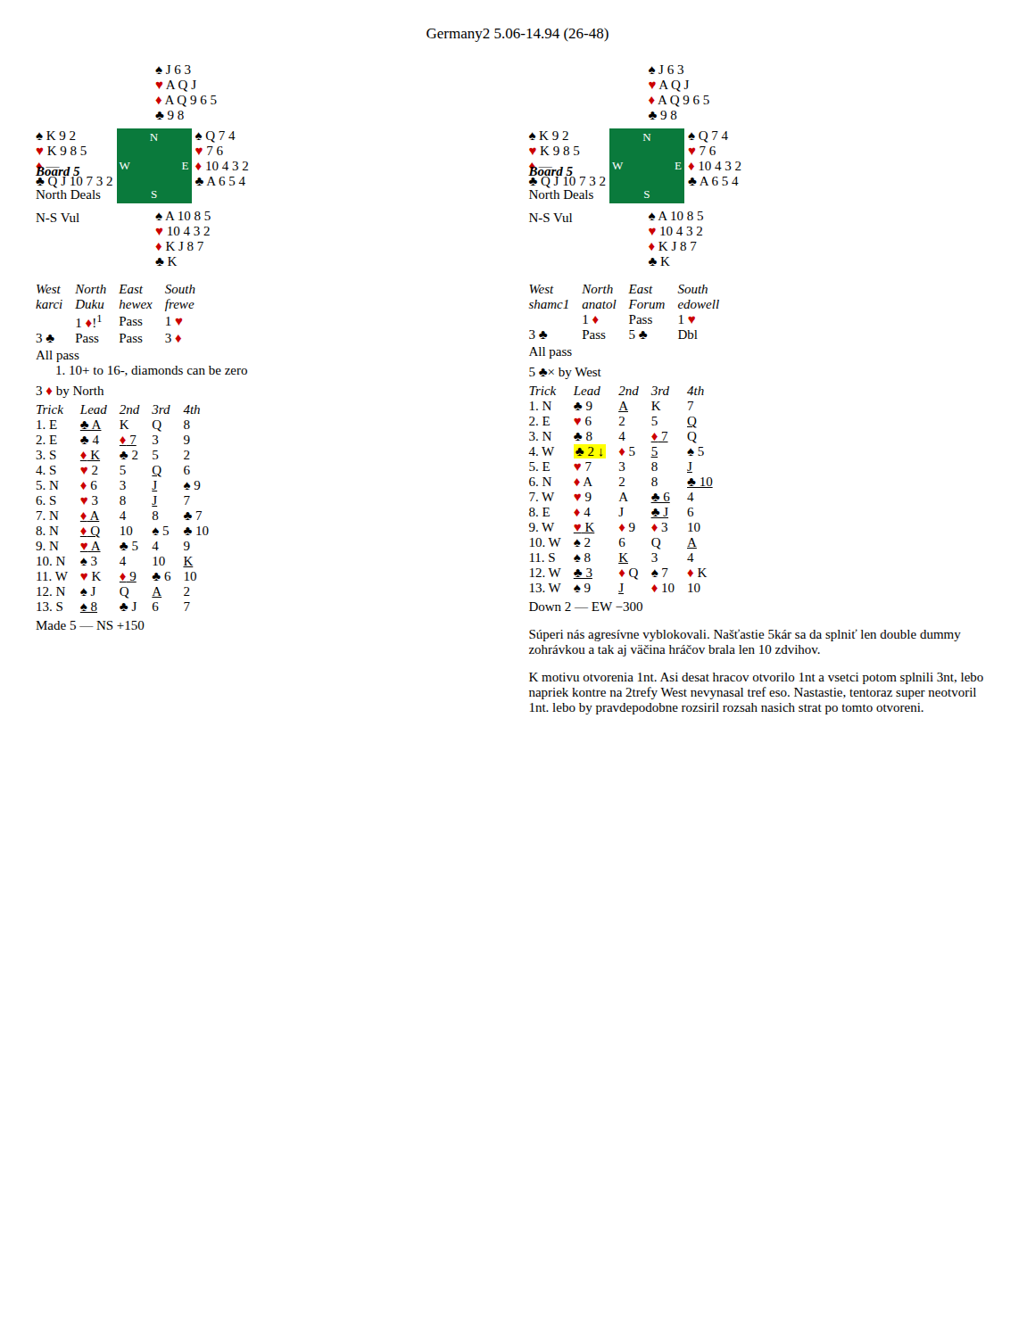Germany2 5.06-14.94 (26-48)
| | ♠ J 6 3 ♥ A Q J ♦ A Q 9 6 5 ♣ 9 8 |
| ♠ K 9 2 ♥ K 9 8 5 ♦ — ♣ Q J 10 7 3 2 | N W E S | ♠ Q 7 4 ♥ 7 6 ♦ 10 4 3 2 ♣ A 6 5 4 |
| | ♠ A 10 8 5 ♥ 10 4 3 2 ♦ K J 8 7 ♣ K |
Board 5
North Deals
N-S Vul
| West | North | East | South |
| --- | --- | --- | --- |
| karci | Duku | hewex | frewe |
| | 1 ♦ ! 1 | Pass | 1 ♥ |
| 3 ♣ | Pass | Pass | 3 ♦ |
All pass
1. 10+ to 16-, diamonds can be zero
3 ♦ by North
| Trick | Lead | 2nd | 3rd | 4th |
| --- | --- | --- | --- | --- |
| 1. E | ♣ A | K | Q | 8 |
| 2. E | ♣ 4 | ♦ 7 | 3 | 9 |
| 3. S | ♦ K | ♣ 2 | 5 | 2 |
| 4. S | ♥ 2 | 5 | Q | 6 |
| 5. N | ♦ 6 | 3 | J | ♠ 9 |
| 6. S | ♥ 3 | 8 | J | 7 |
| 7. N | ♦ A | 4 | 8 | ♣ 7 |
| 8. N | ♦ Q | 10 | ♠ 5 | ♣ 10 |
| 9. N | ♥ A | ♣ 5 | 4 | 9 |
| 10. N | ♠ 3 | 4 | 10 | K |
| 11. W | ♥ K | ♦ 9 | ♣ 6 | 10 |
| 12. N | ♠ J | Q | A | 2 |
| 13. S | ♠ 8 | ♣ J | 6 | 7 |
Made 5 — NS +150
| | ♠ J 6 3 ♥ A Q J ♦ A Q 9 6 5 ♣ 9 8 |
| ♠ K 9 2 ♥ K 9 8 5 ♦ — ♣ Q J 10 7 3 2 | N W E S | ♠ Q 7 4 ♥ 7 6 ♦ 10 4 3 2 ♣ A 6 5 4 |
| | ♠ A 10 8 5 ♥ 10 4 3 2 ♦ K J 8 7 ♣ K |
Board 5
North Deals
N-S Vul
| West | North | East | South |
| --- | --- | --- | --- |
| shamc1 | anatol | Forum | edowell |
| | 1 ♦ | Pass | 1 ♥ |
| 3 ♣ | Pass | 5 ♣ | Dbl |
All pass
5 ♣× by West
| Trick | Lead | 2nd | 3rd | 4th |
| --- | --- | --- | --- | --- |
| 1. N | ♣ 9 | A | K | 7 |
| 2. E | ♥ 6 | 2 | 5 | Q |
| 3. N | ♣ 8 | 4 | ♦ 7 | Q |
| 4. W | ♣ 2 ↓ | ♦ 5 | 5 | ♠ 5 |
| 5. E | ♥ 7 | 3 | 8 | J |
| 6. N | ♦ A | 2 | 8 | ♣ 10 |
| 7. W | ♥ 9 | A | ♣ 6 | 4 |
| 8. E | ♦ 4 | J | ♣ J | 6 |
| 9. W | ♥ K | ♦ 9 | ♦ 3 | 10 |
| 10. W | ♠ 2 | 6 | Q | A |
| 11. S | ♠ 8 | K | 3 | 4 |
| 12. W | ♣ 3 | ♦ Q | ♠ 7 | ♦ K |
| 13. W | ♠ 9 | J | ♦ 10 | 10 |
Down 2 — EW −300
Súperi nás agresívne vyblokovali. Našťastie 5kár sa da splniť len double dummy zohrávkou a tak aj väčina hráčov brala len 10 zdvihov.
K motivu otvorenia 1nt. Asi desat hracov otvorilo 1nt a vsetci potom splnili 3nt, lebo napriek kontre na 2trefy West nevynasal tref eso. Nastastie, tentoraz super neotvoril 1nt. lebo by pravdepodobne rozsiril rozsah nasich strat po tomto otvoreni.